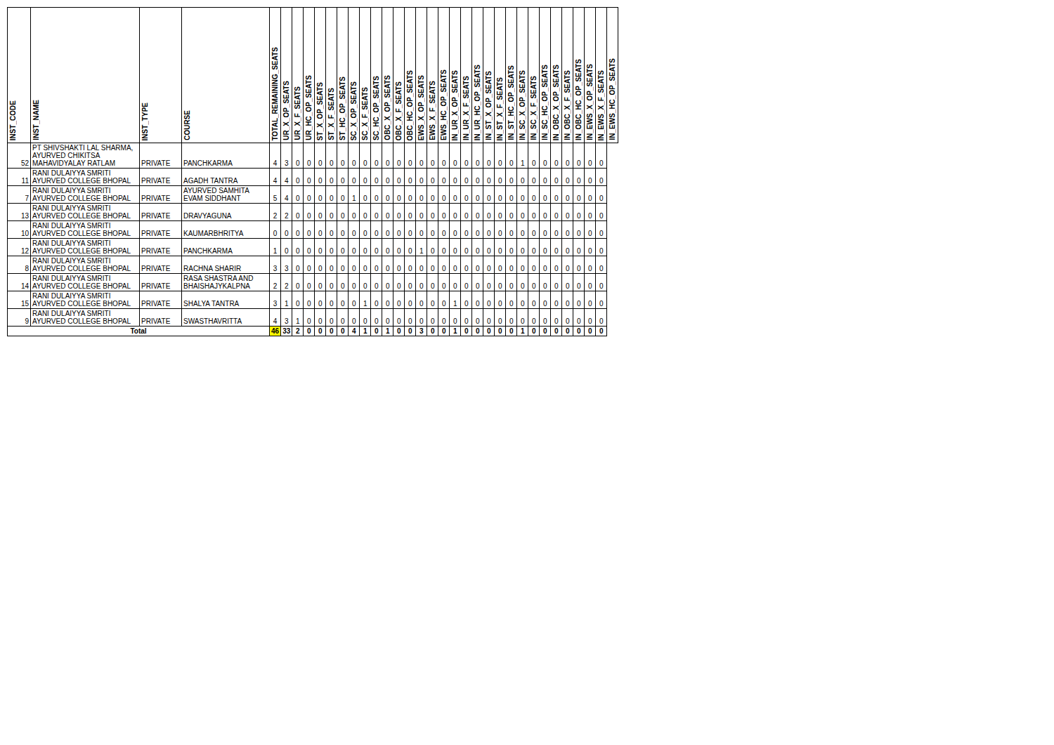| INST_CODE | INST_NAME | INST_TYPE | COURSE | TOTAL_REMAINING_SEATS | UR_X_OP_SEATS | UR_X_F_SEATS | UR_HC_OP_SEATS | ST_X_OP_SEATS | ST_X_F_SEATS | ST_HC_OP_SEATS | SC_X_OP_SEATS | SC_X_F_SEATS | SC_HC_OP_SEATS | OBC_X_OP_SEATS | OBC_X_F_SEATS | OBC_HC_OP_SEATS | EWS_X_OP_SEATS | EWS_X_F_SEATS | EWS_HC_OP_SEATS | IN_UR_X_OP_SEATS | IN_UR_X_F_SEATS | IN_UR_HC_OP_SEATS | IN_ST_X_OP_SEATS | IN_ST_X_F_SEATS | IN_ST_HC_OP_SEATS | IN_SC_X_OP_SEATS | IN_SC_X_F_SEATS | IN_SC_HC_OP_SEATS | IN_OBC_X_OP_SEATS | IN_OBC_X_F_SEATS | IN_OBC_HC_OP_SEATS | IN_EWS_X_OP_SEATS | IN_EWS_X_F_SEATS | IN_EWS_HC_OP_SEATS |
| --- | --- | --- | --- | --- | --- | --- | --- | --- | --- | --- | --- | --- | --- | --- | --- | --- | --- | --- | --- | --- | --- | --- | --- | --- | --- | --- | --- | --- | --- | --- | --- | --- | --- | --- |
| 52 | PT SHIVSHAKTI LAL SHARMA, AYURVED CHIKITSA MAHAVIDYALAY RATLAM | PRIVATE | PANCHKARMA | 4 | 3 | 0 | 0 | 0 | 0 | 0 | 0 | 0 | 0 | 0 | 0 | 0 | 0 | 0 | 0 | 0 | 0 | 0 | 0 | 0 | 0 | 1 | 0 | 0 | 0 | 0 | 0 | 0 | 0 |
| 11 | RANI DULAIYYA SMRITI AYURVED COLLEGE BHOPAL | PRIVATE | AGADH TANTRA | 4 | 4 | 0 | 0 | 0 | 0 | 0 | 0 | 0 | 0 | 0 | 0 | 0 | 0 | 0 | 0 | 0 | 0 | 0 | 0 | 0 | 0 | 0 | 0 | 0 | 0 | 0 | 0 | 0 | 0 |
| 7 | RANI DULAIYYA SMRITI AYURVED COLLEGE BHOPAL | PRIVATE | AYURVED SAMHITA EVAM SIDDHANT | 5 | 4 | 0 | 0 | 0 | 0 | 0 | 1 | 0 | 0 | 0 | 0 | 0 | 0 | 0 | 0 | 0 | 0 | 0 | 0 | 0 | 0 | 0 | 0 | 0 | 0 | 0 | 0 | 0 | 0 |
| 13 | RANI DULAIYYA SMRITI AYURVED COLLEGE BHOPAL | PRIVATE | DRAVYAGUNA | 2 | 2 | 0 | 0 | 0 | 0 | 0 | 0 | 0 | 0 | 0 | 0 | 0 | 0 | 0 | 0 | 0 | 0 | 0 | 0 | 0 | 0 | 0 | 0 | 0 | 0 | 0 | 0 | 0 | 0 |
| 10 | RANI DULAIYYA SMRITI AYURVED COLLEGE BHOPAL | PRIVATE | KAUMARBHRITYA | 0 | 0 | 0 | 0 | 0 | 0 | 0 | 0 | 0 | 0 | 0 | 0 | 0 | 0 | 0 | 0 | 0 | 0 | 0 | 0 | 0 | 0 | 0 | 0 | 0 | 0 | 0 | 0 | 0 | 0 |
| 12 | RANI DULAIYYA SMRITI AYURVED COLLEGE BHOPAL | PRIVATE | PANCHKARMA | 1 | 0 | 0 | 0 | 0 | 0 | 0 | 0 | 0 | 0 | 0 | 0 | 0 | 1 | 0 | 0 | 0 | 0 | 0 | 0 | 0 | 0 | 0 | 0 | 0 | 0 | 0 | 0 | 0 | 0 |
| 8 | RANI DULAIYYA SMRITI AYURVED COLLEGE BHOPAL | PRIVATE | RACHNA SHARIR | 3 | 3 | 0 | 0 | 0 | 0 | 0 | 0 | 0 | 0 | 0 | 0 | 0 | 0 | 0 | 0 | 0 | 0 | 0 | 0 | 0 | 0 | 0 | 0 | 0 | 0 | 0 | 0 | 0 | 0 |
| 14 | RANI DULAIYYA SMRITI AYURVED COLLEGE BHOPAL | PRIVATE | RASA SHASTRA AND BHAISHAJYKALPNA | 2 | 2 | 0 | 0 | 0 | 0 | 0 | 0 | 0 | 0 | 0 | 0 | 0 | 0 | 0 | 0 | 0 | 0 | 0 | 0 | 0 | 0 | 0 | 0 | 0 | 0 | 0 | 0 | 0 | 0 |
| 15 | RANI DULAIYYA SMRITI AYURVED COLLEGE BHOPAL | PRIVATE | SHALYA TANTRA | 3 | 1 | 0 | 0 | 0 | 0 | 0 | 0 | 1 | 0 | 0 | 0 | 0 | 0 | 0 | 0 | 1 | 0 | 0 | 0 | 0 | 0 | 0 | 0 | 0 | 0 | 0 | 0 | 0 | 0 |
| 9 | RANI DULAIYYA SMRITI AYURVED COLLEGE BHOPAL | PRIVATE | SWASTHAVRITTA | 4 | 3 | 1 | 0 | 0 | 0 | 0 | 0 | 0 | 0 | 0 | 0 | 0 | 0 | 0 | 0 | 0 | 0 | 0 | 0 | 0 | 0 | 0 | 0 | 0 | 0 | 0 | 0 | 0 | 0 |
| Total | 46 | 33 | 2 | 0 | 0 | 0 | 0 | 4 | 1 | 0 | 1 | 0 | 0 | 3 | 0 | 0 | 1 | 0 | 0 | 0 | 0 | 0 | 1 | 0 | 0 | 0 | 0 | 0 | 0 | 0 |